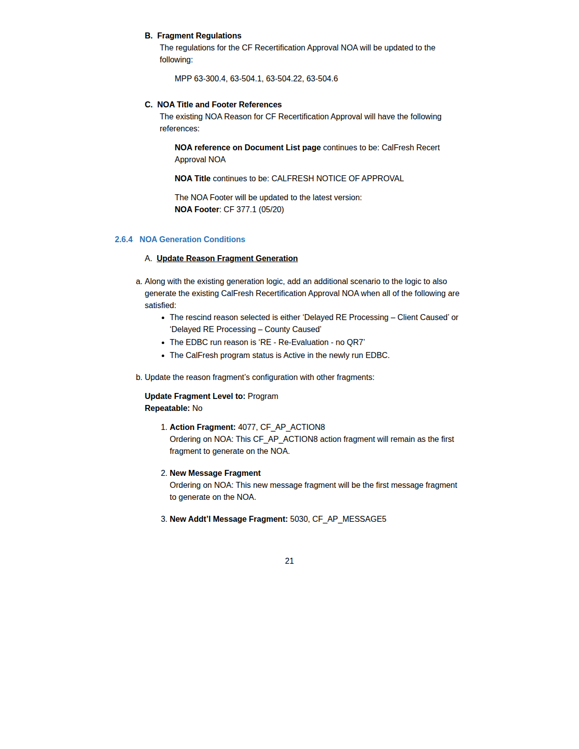B. Fragment Regulations
The regulations for the CF Recertification Approval NOA will be updated to the following:
MPP 63-300.4, 63-504.1, 63-504.22, 63-504.6
C. NOA Title and Footer References
The existing NOA Reason for CF Recertification Approval will have the following references:
NOA reference on Document List page continues to be: CalFresh Recert Approval NOA
NOA Title continues to be: CALFRESH NOTICE OF APPROVAL
The NOA Footer will be updated to the latest version:
NOA Footer: CF 377.1 (05/20)
2.6.4 NOA Generation Conditions
A. Update Reason Fragment Generation
Along with the existing generation logic, add an additional scenario to the logic to also generate the existing CalFresh Recertification Approval NOA when all of the following are satisfied:
The rescind reason selected is either ‘Delayed RE Processing – Client Caused’ or ‘Delayed RE Processing – County Caused’
The EDBC run reason is ‘RE - Re-Evaluation - no QR7’
The CalFresh program status is Active in the newly run EDBC.
Update the reason fragment’s configuration with other fragments:
Update Fragment Level to: Program
Repeatable: No
Action Fragment: 4077, CF_AP_ACTION8
Ordering on NOA: This CF_AP_ACTION8 action fragment will remain as the first fragment to generate on the NOA.
New Message Fragment
Ordering on NOA: This new message fragment will be the first message fragment to generate on the NOA.
New Addt’l Message Fragment: 5030, CF_AP_MESSAGE5
21